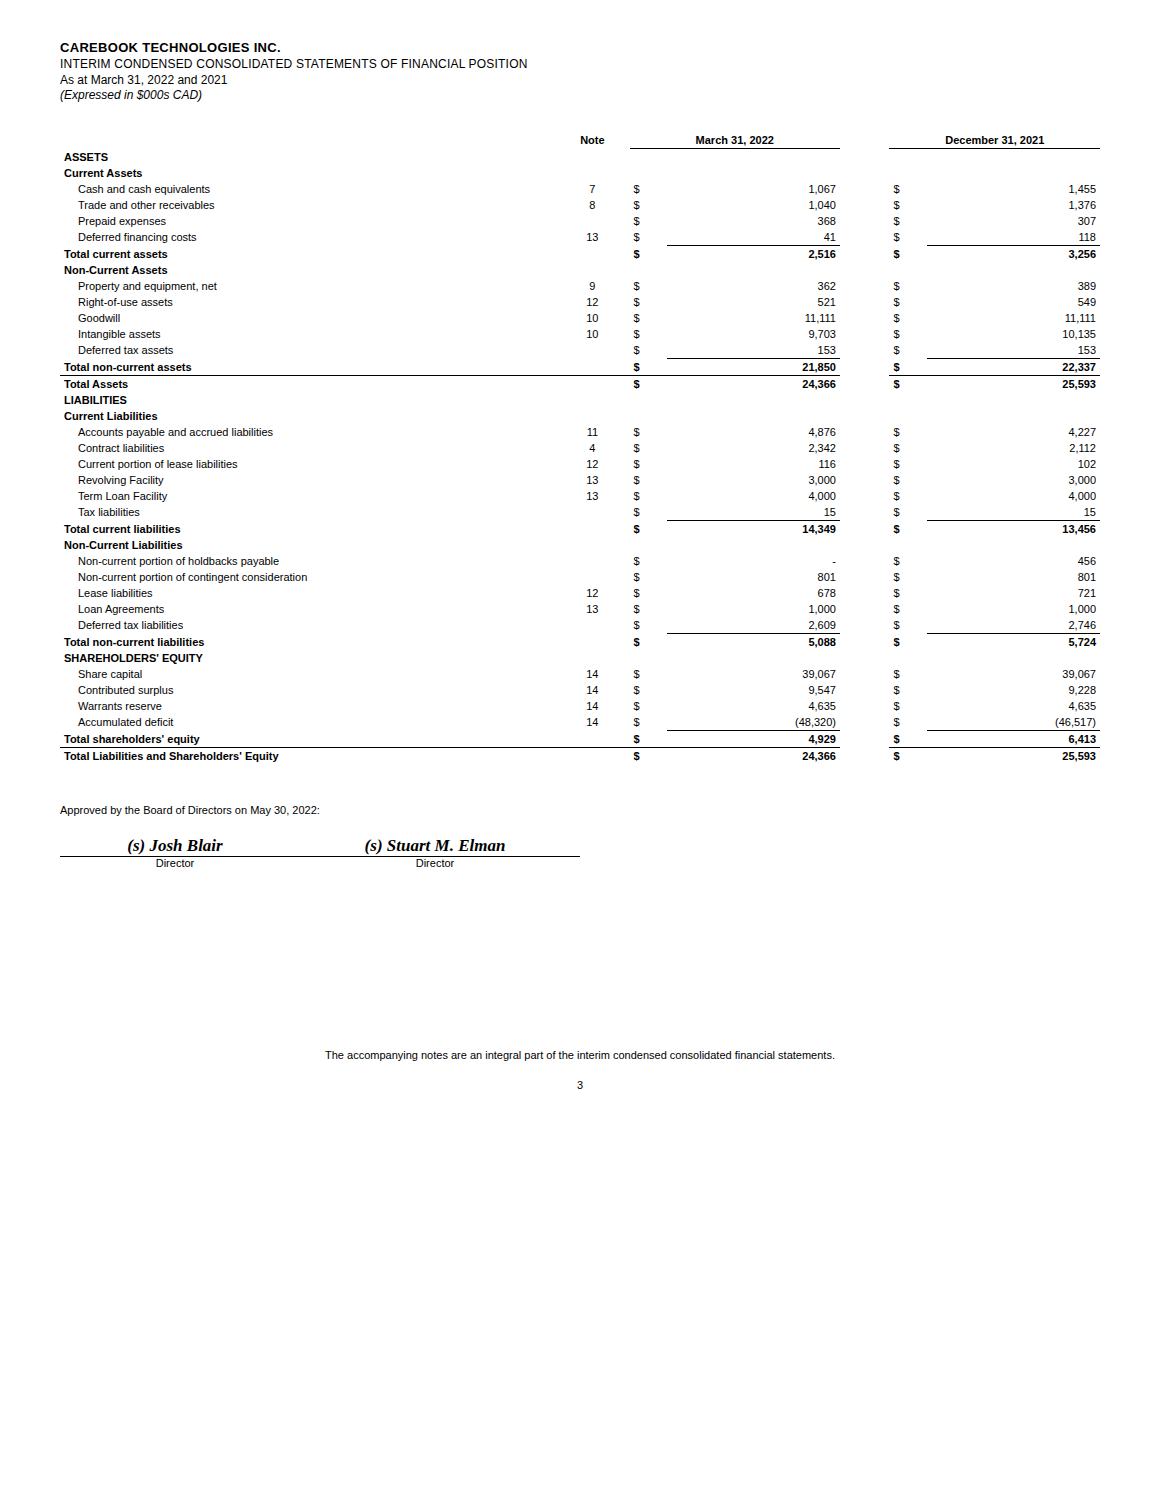CAREBOOK TECHNOLOGIES INC.
INTERIM CONDENSED CONSOLIDATED STATEMENTS OF FINANCIAL POSITION
As at March 31, 2022 and 2021
(Expressed in $000s CAD)
| | Note | March 31, 2022 | | December 31, 2021 |
| --- | --- | --- | --- | --- |
| ASSETS | | | | | | |
| Current Assets | | | | | | |
| Cash and cash equivalents | 7 | $ | 1,067 | | $ | 1,455 |
| Trade and other receivables | 8 | $ | 1,040 | | $ | 1,376 |
| Prepaid expenses | | $ | 368 | | $ | 307 |
| Deferred financing costs | 13 | $ | 41 | | $ | 118 |
| Total current assets | | $ | 2,516 | | $ | 3,256 |
| Non-Current Assets | | | | | | |
| Property and equipment, net | 9 | $ | 362 | | $ | 389 |
| Right-of-use assets | 12 | $ | 521 | | $ | 549 |
| Goodwill | 10 | $ | 11,111 | | $ | 11,111 |
| Intangible assets | 10 | $ | 9,703 | | $ | 10,135 |
| Deferred tax assets | | $ | 153 | | $ | 153 |
| Total non-current assets | | $ | 21,850 | | $ | 22,337 |
| Total Assets | | $ | 24,366 | | $ | 25,593 |
| LIABILITIES | | | | | | |
| Current Liabilities | | | | | | |
| Accounts payable and accrued liabilities | 11 | $ | 4,876 | | $ | 4,227 |
| Contract liabilities | 4 | $ | 2,342 | | $ | 2,112 |
| Current portion of lease liabilities | 12 | $ | 116 | | $ | 102 |
| Revolving Facility | 13 | $ | 3,000 | | $ | 3,000 |
| Term Loan Facility | 13 | $ | 4,000 | | $ | 4,000 |
| Tax liabilities | | $ | 15 | | $ | 15 |
| Total current liabilities | | $ | 14,349 | | $ | 13,456 |
| Non-Current Liabilities | | | | | | |
| Non-current portion of holdbacks payable | | $ | - | | $ | 456 |
| Non-current portion of contingent consideration | | $ | 801 | | $ | 801 |
| Lease liabilities | 12 | $ | 678 | | $ | 721 |
| Loan Agreements | 13 | $ | 1,000 | | $ | 1,000 |
| Deferred tax liabilities | | $ | 2,609 | | $ | 2,746 |
| Total non-current liabilities | | $ | 5,088 | | $ | 5,724 |
| SHAREHOLDERS' EQUITY | | | | | | |
| Share capital | 14 | $ | 39,067 | | $ | 39,067 |
| Contributed surplus | 14 | $ | 9,547 | | $ | 9,228 |
| Warrants reserve | 14 | $ | 4,635 | | $ | 4,635 |
| Accumulated deficit | 14 | $ | (48,320) | | $ | (46,517) |
| Total shareholders' equity | | $ | 4,929 | | $ | 6,413 |
| Total Liabilities and Shareholders' Equity | | $ | 24,366 | | $ | 25,593 |
Approved by the Board of Directors on May 30, 2022:
| (s) Josh Blair | (s) Stuart M. Elman |
| Director | Director |
The accompanying notes are an integral part of the interim condensed consolidated financial statements.
3